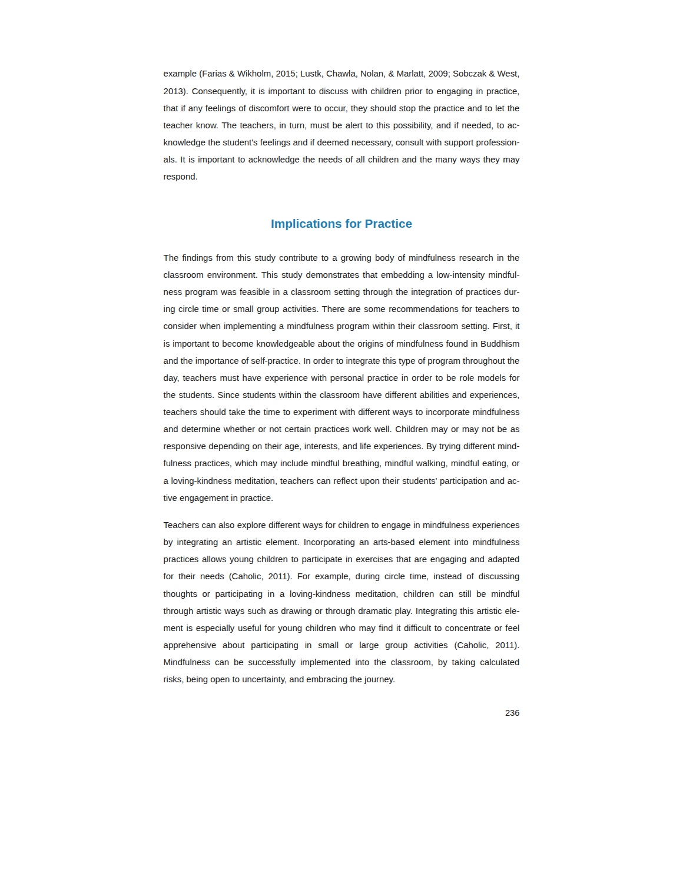example (Farias & Wikholm, 2015; Lustk, Chawla, Nolan, & Marlatt, 2009; Sobczak & West, 2013). Consequently, it is important to discuss with children prior to engaging in practice, that if any feelings of discomfort were to occur, they should stop the practice and to let the teacher know. The teachers, in turn, must be alert to this possibility, and if needed, to acknowledge the student's feelings and if deemed necessary, consult with support professionals. It is important to acknowledge the needs of all children and the many ways they may respond.
Implications for Practice
The findings from this study contribute to a growing body of mindfulness research in the classroom environment. This study demonstrates that embedding a low-intensity mindfulness program was feasible in a classroom setting through the integration of practices during circle time or small group activities. There are some recommendations for teachers to consider when implementing a mindfulness program within their classroom setting. First, it is important to become knowledgeable about the origins of mindfulness found in Buddhism and the importance of self-practice. In order to integrate this type of program throughout the day, teachers must have experience with personal practice in order to be role models for the students. Since students within the classroom have different abilities and experiences, teachers should take the time to experiment with different ways to incorporate mindfulness and determine whether or not certain practices work well. Children may or may not be as responsive depending on their age, interests, and life experiences. By trying different mindfulness practices, which may include mindful breathing, mindful walking, mindful eating, or a loving-kindness meditation, teachers can reflect upon their students' participation and active engagement in practice.
Teachers can also explore different ways for children to engage in mindfulness experiences by integrating an artistic element. Incorporating an arts-based element into mindfulness practices allows young children to participate in exercises that are engaging and adapted for their needs (Caholic, 2011). For example, during circle time, instead of discussing thoughts or participating in a loving-kindness meditation, children can still be mindful through artistic ways such as drawing or through dramatic play. Integrating this artistic element is especially useful for young children who may find it difficult to concentrate or feel apprehensive about participating in small or large group activities (Caholic, 2011). Mindfulness can be successfully implemented into the classroom, by taking calculated risks, being open to uncertainty, and embracing the journey.
236